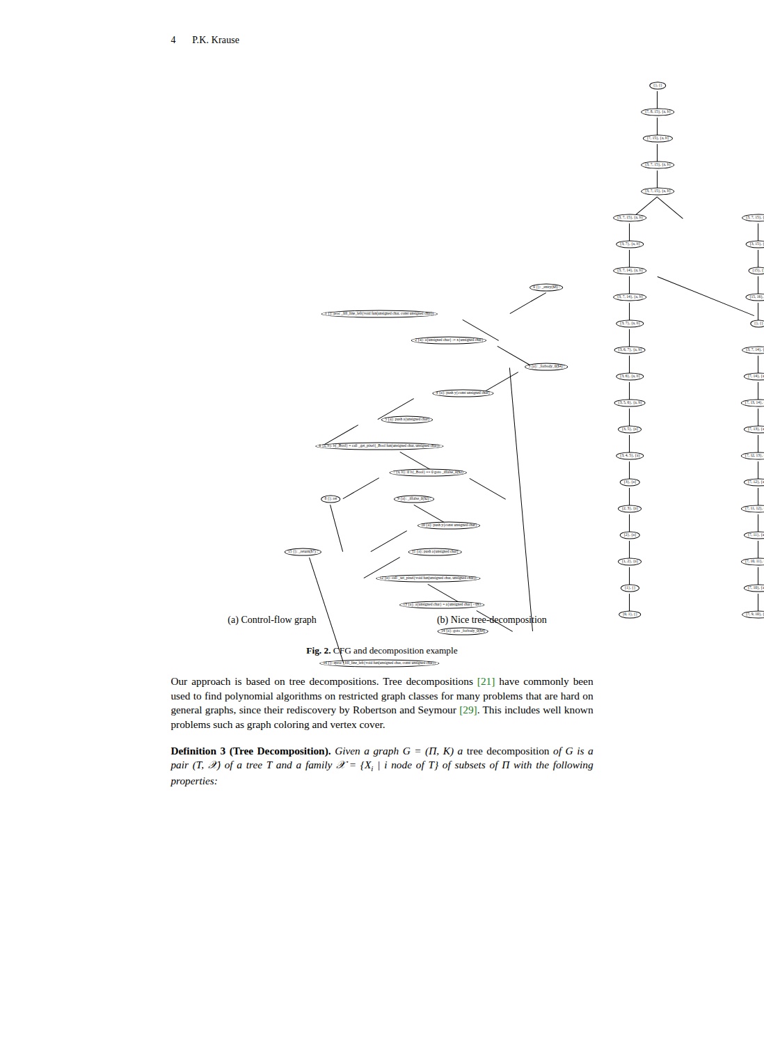4 P.K. Krause
{}, {}
{7, 8, 15}, {a, b}
{7, 15}, {a, b}
{3, 7, 15}, {a, b}
{3, 7, 15}, {a, b}
{3, 7, 15}, {a, b}
{3, 7, 15}, {a, b}
{3, 7}, {a, b}
{3, 7, 14}, {a, b}
{3, 7, 14}, {a, b}
{3, 7}, {a, b}
{3, 6, 7}, {a, b}
{3, 6}, {a, b}
{3, 5, 6}, {a, b}
{3, 5}, {a}
{3, 4, 5}, {a}
{3}, {a}
{2, 3}, {a}
{2}, {a}
{1, 2}, {a}
{1}, {}
{0, 1}, {}
{3, 15}, {a}
{15}, {}
{15, 16}, {}
{}, {}
{3, 7, 14}, {a, b}
{7, 14}, {a, b}
{7, 13, 14}, {a, b}
{7, 13}, {a, b}
{7, 12, 13}, {a, b}
{7, 12}, {a, b}
{7, 11, 12}, {a, b}
{7, 11}, {a, b}
{7, 10, 11}, {a, b}
{7, 10}, {a, b}
{7, 9, 10}, {a, b}
0 {}: _entry($8) :
1 {}: proc _fill_line_left{void fun(unsigned char, const unsigned char)}
2 {a}: a{unsigned char} := x{unsigned char}
3 {a}: _forbody_0($4) :
4 {a}: push y{const unsigned char}
5 {a}: push a{unsigned char}
6 {a, b}: b{_Bool} = call _get_pixel{_Bool fun(unsigned char, unsigned char)}
7 {a, b}: if b{_Bool} == 0 goto _iffalse_0($2)
8 {}: ret
9 {a}: _iffalse_0($2) :
10 {a}: push y{const unsigned char}
11 {a}: push a{unsigned char}
15 {}: _return($7) :
12 {a}: call _set_pixel{void fun(unsigned char, unsigned char)}
13 {a}: a{unsigned char} = a{unsigned char} - 0x1
14 {a}: goto _forbody_0($4)
16 {}: eproc _fill_line_left{void fun(unsigned char, const unsigned char)}
(a) Control-flow graph
(b) Nice tree-decomposition
Fig. 2. CFG and decomposition example
Our approach is based on tree decompositions. Tree decompositions [21] have commonly been used to find polynomial algorithms on restricted graph classes for many problems that are hard on general graphs, since their rediscovery by Robertson and Seymour [29]. This includes well known problems such as graph coloring and vertex cover.
Definition 3 (Tree Decomposition). Given a graph G = (Π, K) a tree decomposition of G is a pair (T, 𝒳) of a tree T and a family 𝒳 = {Xi | i node of T} of subsets of Π with the following properties: